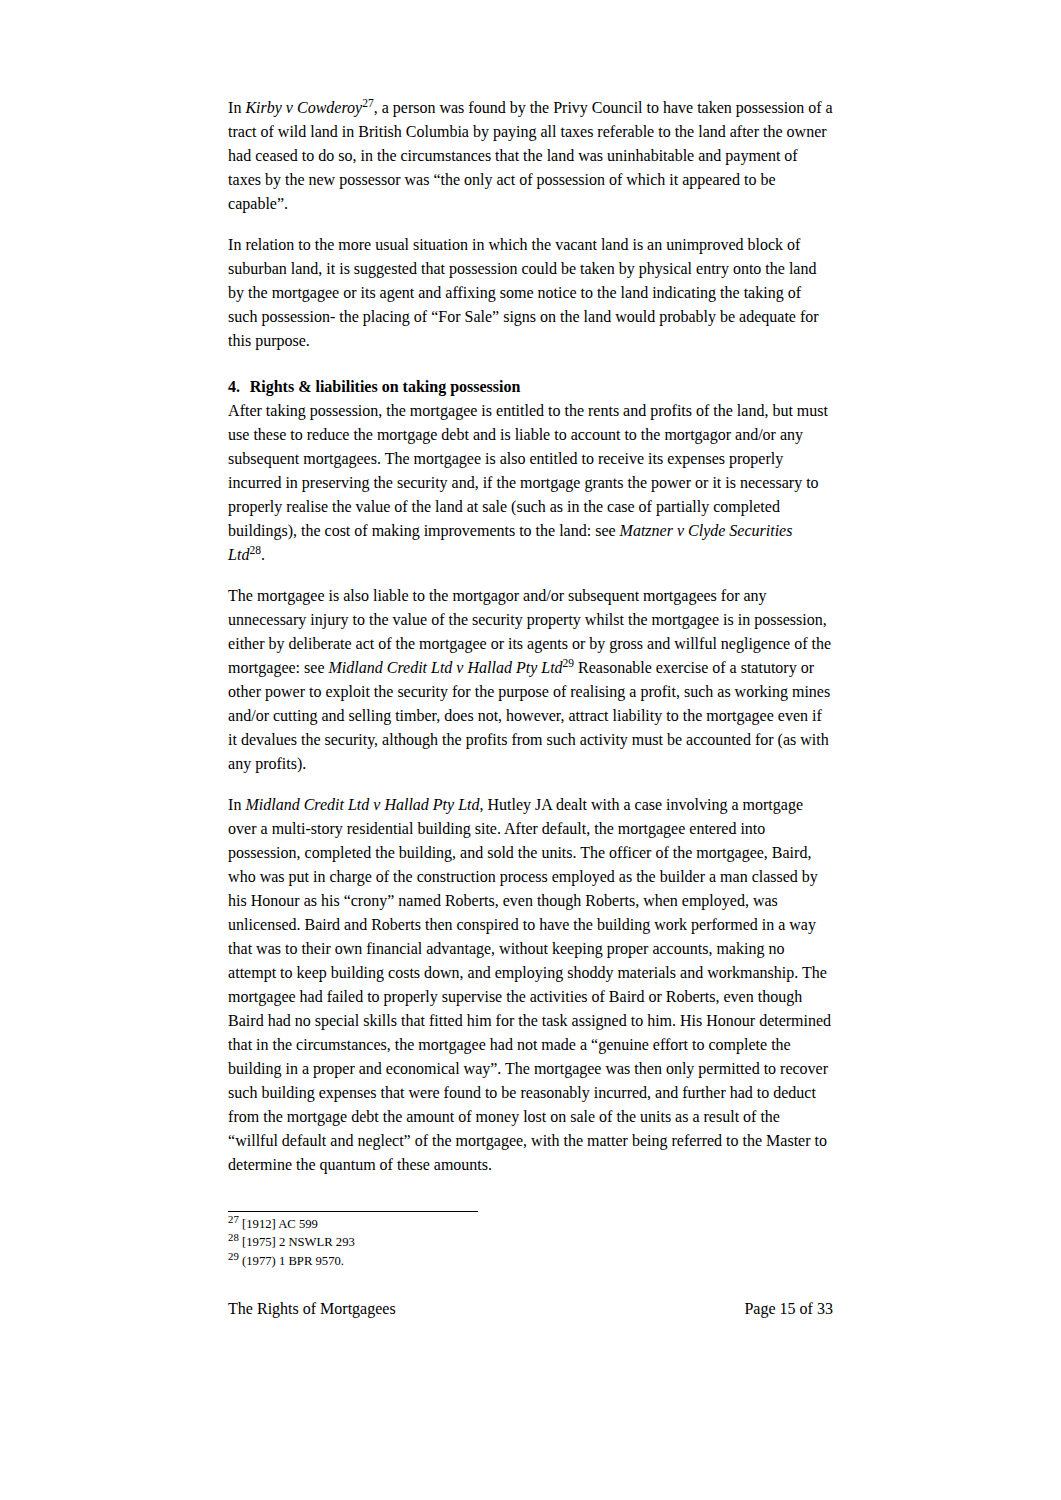In Kirby v Cowderoy27, a person was found by the Privy Council to have taken possession of a tract of wild land in British Columbia by paying all taxes referable to the land after the owner had ceased to do so, in the circumstances that the land was uninhabitable and payment of taxes by the new possessor was “the only act of possession of which it appeared to be capable”.
In relation to the more usual situation in which the vacant land is an unimproved block of suburban land, it is suggested that possession could be taken by physical entry onto the land by the mortgagee or its agent and affixing some notice to the land indicating the taking of such possession- the placing of “For Sale” signs on the land would probably be adequate for this purpose.
4. Rights & liabilities on taking possession
After taking possession, the mortgagee is entitled to the rents and profits of the land, but must use these to reduce the mortgage debt and is liable to account to the mortgagor and/or any subsequent mortgagees. The mortgagee is also entitled to receive its expenses properly incurred in preserving the security and, if the mortgage grants the power or it is necessary to properly realise the value of the land at sale (such as in the case of partially completed buildings), the cost of making improvements to the land: see Matzner v Clyde Securities Ltd28.
The mortgagee is also liable to the mortgagor and/or subsequent mortgagees for any unnecessary injury to the value of the security property whilst the mortgagee is in possession, either by deliberate act of the mortgagee or its agents or by gross and willful negligence of the mortgagee: see Midland Credit Ltd v Hallad Pty Ltd29 Reasonable exercise of a statutory or other power to exploit the security for the purpose of realising a profit, such as working mines and/or cutting and selling timber, does not, however, attract liability to the mortgagee even if it devalues the security, although the profits from such activity must be accounted for (as with any profits).
In Midland Credit Ltd v Hallad Pty Ltd, Hutley JA dealt with a case involving a mortgage over a multi-story residential building site. After default, the mortgagee entered into possession, completed the building, and sold the units. The officer of the mortgagee, Baird, who was put in charge of the construction process employed as the builder a man classed by his Honour as his “crony” named Roberts, even though Roberts, when employed, was unlicensed. Baird and Roberts then conspired to have the building work performed in a way that was to their own financial advantage, without keeping proper accounts, making no attempt to keep building costs down, and employing shoddy materials and workmanship. The mortgagee had failed to properly supervise the activities of Baird or Roberts, even though Baird had no special skills that fitted him for the task assigned to him. His Honour determined that in the circumstances, the mortgagee had not made a “genuine effort to complete the building in a proper and economical way”. The mortgagee was then only permitted to recover such building expenses that were found to be reasonably incurred, and further had to deduct from the mortgage debt the amount of money lost on sale of the units as a result of the “willful default and neglect” of the mortgagee, with the matter being referred to the Master to determine the quantum of these amounts.
27 [1912] AC 599
28 [1975] 2 NSWLR 293
29 (1977) 1 BPR 9570.
The Rights of Mortgagees Page 15 of 33